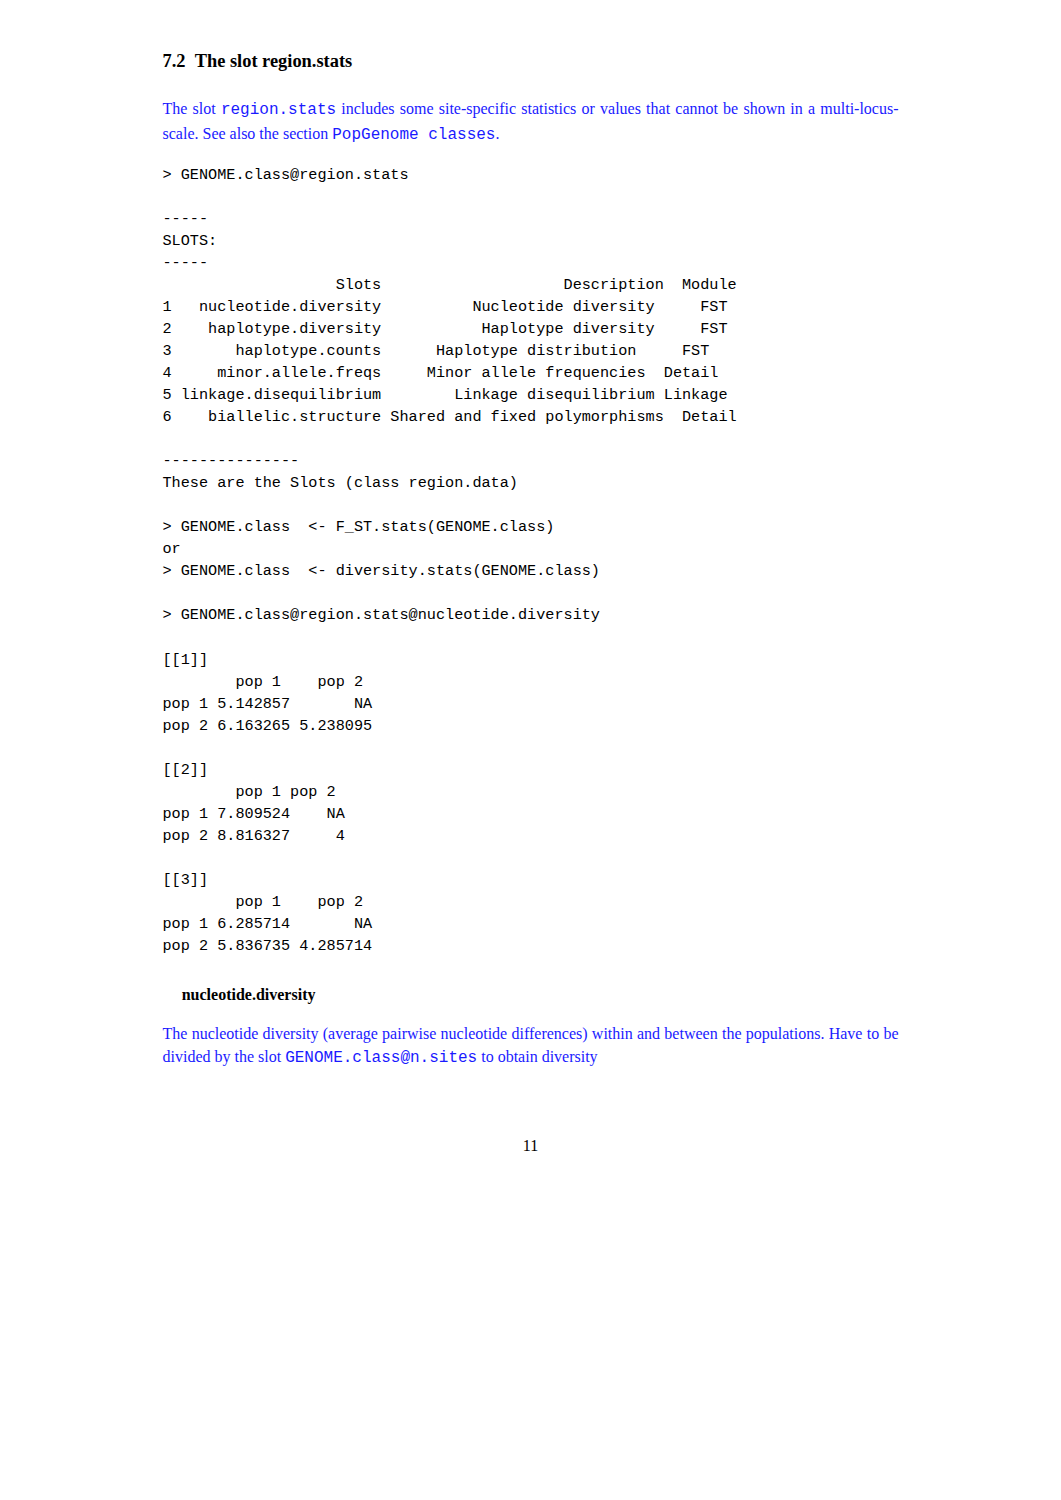7.2 The slot region.stats
The slot region.stats includes some site-specific statistics or values that cannot be shown in a multi-locus-scale. See also the section PopGenome classes.
> GENOME.class@region.stats

-----
SLOTS:
-----
                   Slots                    Description  Module
1   nucleotide.diversity          Nucleotide diversity     FST
2    haplotype.diversity           Haplotype diversity     FST
3       haplotype.counts      Haplotype distribution     FST
4     minor.allele.freqs     Minor allele frequencies  Detail
5 linkage.disequilibrium        Linkage disequilibrium Linkage
6    biallelic.structure Shared and fixed polymorphisms  Detail

---------------
These are the Slots (class region.data)

> GENOME.class  <- F_ST.stats(GENOME.class)
or
> GENOME.class  <- diversity.stats(GENOME.class)

> GENOME.class@region.stats@nucleotide.diversity

[[1]]
        pop 1    pop 2
pop 1 5.142857       NA
pop 2 6.163265 5.238095

[[2]]
        pop 1 pop 2
pop 1 7.809524    NA
pop 2 8.816327     4

[[3]]
        pop 1    pop 2
pop 1 6.285714       NA
pop 2 5.836735 4.285714
nucleotide.diversity
The nucleotide diversity (average pairwise nucleotide differences) within and between the populations. Have to be divided by the slot GENOME.class@n.sites to obtain diversity
11